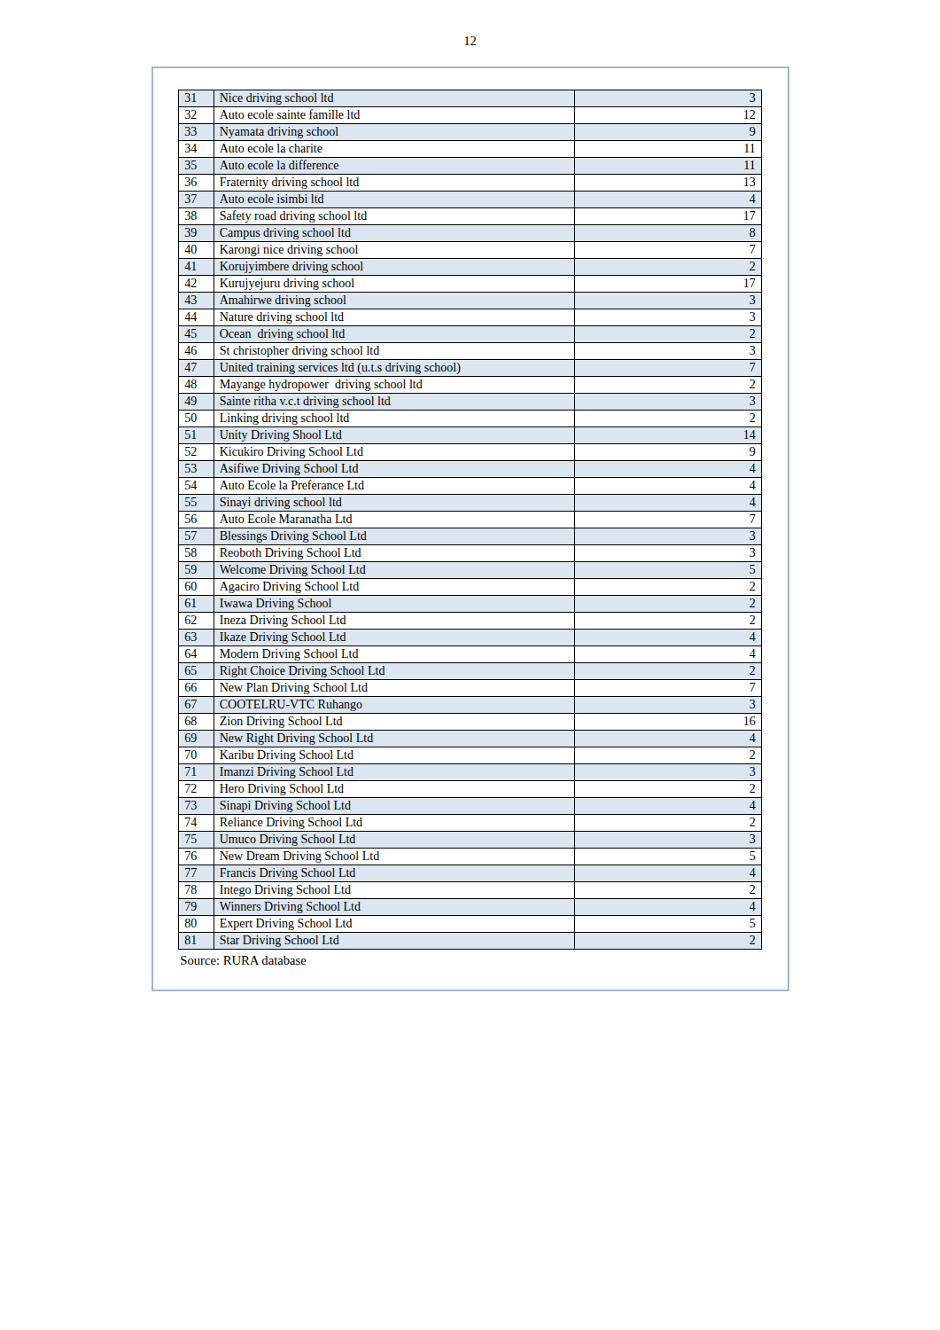12
| 31 | Nice driving school ltd | 3 |
| 32 | Auto ecole sainte famille ltd | 12 |
| 33 | Nyamata driving school | 9 |
| 34 | Auto ecole la charite | 11 |
| 35 | Auto ecole la difference | 11 |
| 36 | Fraternity driving school ltd | 13 |
| 37 | Auto ecole isimbi ltd | 4 |
| 38 | Safety road driving school ltd | 17 |
| 39 | Campus driving school ltd | 8 |
| 40 | Karongi nice driving school | 7 |
| 41 | Korujyimbere driving school | 2 |
| 42 | Kurujyejuru driving school | 17 |
| 43 | Amahirwe driving school | 3 |
| 44 | Nature driving school ltd | 3 |
| 45 | Ocean driving school ltd | 2 |
| 46 | St christopher driving school ltd | 3 |
| 47 | United training services ltd (u.t.s driving school) | 7 |
| 48 | Mayange hydropower driving school ltd | 2 |
| 49 | Sainte ritha v.c.t driving school ltd | 3 |
| 50 | Linking driving school ltd | 2 |
| 51 | Unity Driving Shool Ltd | 14 |
| 52 | Kicukiro Driving School Ltd | 9 |
| 53 | Asifiwe Driving School Ltd | 4 |
| 54 | Auto Ecole la Preferance Ltd | 4 |
| 55 | Sinayi driving school ltd | 4 |
| 56 | Auto Ecole Maranatha Ltd | 7 |
| 57 | Blessings Driving School Ltd | 3 |
| 58 | Reoboth Driving School Ltd | 3 |
| 59 | Welcome Driving School Ltd | 5 |
| 60 | Agaciro Driving School Ltd | 2 |
| 61 | Iwawa Driving School | 2 |
| 62 | Ineza Driving School Ltd | 2 |
| 63 | Ikaze Driving School Ltd | 4 |
| 64 | Modern Driving School Ltd | 4 |
| 65 | Right Choice Driving School Ltd | 2 |
| 66 | New Plan Driving School Ltd | 7 |
| 67 | COOTELRU-VTC Ruhango | 3 |
| 68 | Zion Driving School Ltd | 16 |
| 69 | New Right Driving School Ltd | 4 |
| 70 | Karibu Driving School Ltd | 2 |
| 71 | Imanzi Driving School Ltd | 3 |
| 72 | Hero Driving School Ltd | 2 |
| 73 | Sinapi Driving School Ltd | 4 |
| 74 | Reliance Driving School Ltd | 2 |
| 75 | Umuco Driving School Ltd | 3 |
| 76 | New Dream Driving School Ltd | 5 |
| 77 | Francis Driving School Ltd | 4 |
| 78 | Intego Driving School Ltd | 2 |
| 79 | Winners Driving School Ltd | 4 |
| 80 | Expert Driving School Ltd | 5 |
| 81 | Star Driving School Ltd | 2 |
Source: RURA database